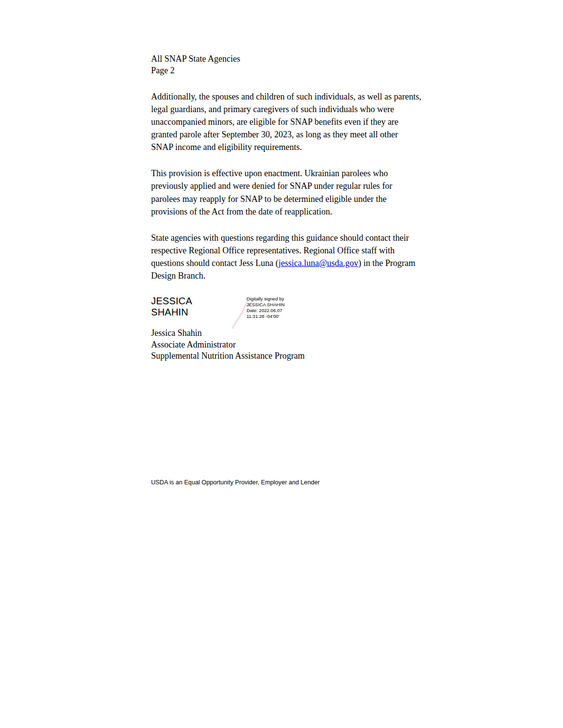All SNAP State Agencies
Page 2
Additionally, the spouses and children of such individuals, as well as parents, legal guardians, and primary caregivers of such individuals who were unaccompanied minors, are eligible for SNAP benefits even if they are granted parole after September 30, 2023, as long as they meet all other SNAP income and eligibility requirements.
This provision is effective upon enactment. Ukrainian parolees who previously applied and were denied for SNAP under regular rules for parolees may reapply for SNAP to be determined eligible under the provisions of the Act from the date of reapplication.
State agencies with questions regarding this guidance should contact their respective Regional Office representatives. Regional Office staff with questions should contact Jess Luna (jessica.luna@usda.gov) in the Program Design Branch.
JESSICA
SHAHIN
Digitally signed by
JESSICA SHAHIN
Date: 2022.06.07
11:31:28 -04'00'
Jessica Shahin
Associate Administrator
Supplemental Nutrition Assistance Program
USDA is an Equal Opportunity Provider, Employer and Lender